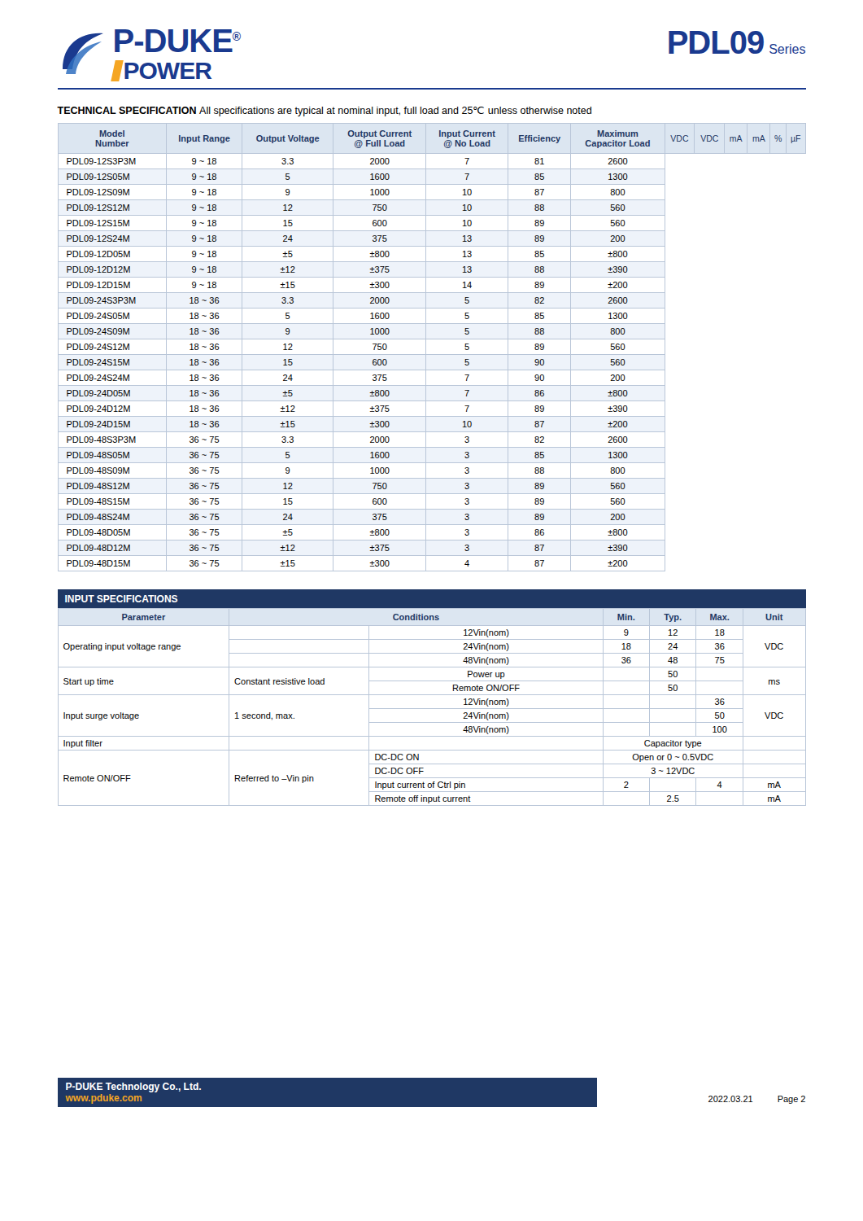P-DUKE®
POWER
PDL09 Series
TECHNICAL SPECIFICATION All specifications are typical at nominal input, full load and 25℃ unless otherwise noted
| Model Number | Input Range | Output Voltage | Output Current @ Full Load | Input Current @ No Load | Efficiency | Maximum Capacitor Load |
| --- | --- | --- | --- | --- | --- | --- |
| VDC | VDC | mA | mA | % | µF |
| PDL09-12S3P3M | 9 ~ 18 | 3.3 | 2000 | 7 | 81 | 2600 |
| PDL09-12S05M | 9 ~ 18 | 5 | 1600 | 7 | 85 | 1300 |
| PDL09-12S09M | 9 ~ 18 | 9 | 1000 | 10 | 87 | 800 |
| PDL09-12S12M | 9 ~ 18 | 12 | 750 | 10 | 88 | 560 |
| PDL09-12S15M | 9 ~ 18 | 15 | 600 | 10 | 89 | 560 |
| PDL09-12S24M | 9 ~ 18 | 24 | 375 | 13 | 89 | 200 |
| PDL09-12D05M | 9 ~ 18 | ±5 | ±800 | 13 | 85 | ±800 |
| PDL09-12D12M | 9 ~ 18 | ±12 | ±375 | 13 | 88 | ±390 |
| PDL09-12D15M | 9 ~ 18 | ±15 | ±300 | 14 | 89 | ±200 |
| PDL09-24S3P3M | 18 ~ 36 | 3.3 | 2000 | 5 | 82 | 2600 |
| PDL09-24S05M | 18 ~ 36 | 5 | 1600 | 5 | 85 | 1300 |
| PDL09-24S09M | 18 ~ 36 | 9 | 1000 | 5 | 88 | 800 |
| PDL09-24S12M | 18 ~ 36 | 12 | 750 | 5 | 89 | 560 |
| PDL09-24S15M | 18 ~ 36 | 15 | 600 | 5 | 90 | 560 |
| PDL09-24S24M | 18 ~ 36 | 24 | 375 | 7 | 90 | 200 |
| PDL09-24D05M | 18 ~ 36 | ±5 | ±800 | 7 | 86 | ±800 |
| PDL09-24D12M | 18 ~ 36 | ±12 | ±375 | 7 | 89 | ±390 |
| PDL09-24D15M | 18 ~ 36 | ±15 | ±300 | 10 | 87 | ±200 |
| PDL09-48S3P3M | 36 ~ 75 | 3.3 | 2000 | 3 | 82 | 2600 |
| PDL09-48S05M | 36 ~ 75 | 5 | 1600 | 3 | 85 | 1300 |
| PDL09-48S09M | 36 ~ 75 | 9 | 1000 | 3 | 88 | 800 |
| PDL09-48S12M | 36 ~ 75 | 12 | 750 | 3 | 89 | 560 |
| PDL09-48S15M | 36 ~ 75 | 15 | 600 | 3 | 89 | 560 |
| PDL09-48S24M | 36 ~ 75 | 24 | 375 | 3 | 89 | 200 |
| PDL09-48D05M | 36 ~ 75 | ±5 | ±800 | 3 | 86 | ±800 |
| PDL09-48D12M | 36 ~ 75 | ±12 | ±375 | 3 | 87 | ±390 |
| PDL09-48D15M | 36 ~ 75 | ±15 | ±300 | 4 | 87 | ±200 |
INPUT SPECIFICATIONS
| Parameter | Conditions | Min. | Typ. | Max. | Unit |
| --- | --- | --- | --- | --- | --- |
| Operating input voltage range | | 12Vin(nom) | 9 | 12 | 18 | VDC |
| | 24Vin(nom) | 18 | 24 | 36 |
| | 48Vin(nom) | 36 | 48 | 75 |
| Start up time | Constant resistive load | Power up | | 50 | | ms |
| Remote ON/OFF | | 50 | |
| Input surge voltage | 1 second, max. | 12Vin(nom) | | | 36 | VDC |
| 24Vin(nom) | | | 50 |
| 48Vin(nom) | | | 100 |
| Input filter | | | Capacitor type | |
| Remote ON/OFF | Referred to –Vin pin | DC-DC ON | Open or 0 ~ 0.5VDC | |
| DC-DC OFF | 3 ~ 12VDC | |
| Input current of Ctrl pin | 2 | | 4 | mA |
| Remote off input current | | 2.5 | | mA |
| P-DUKE Technology Co., Ltd. www.pduke.com | 2022.03.21 Page 2 |